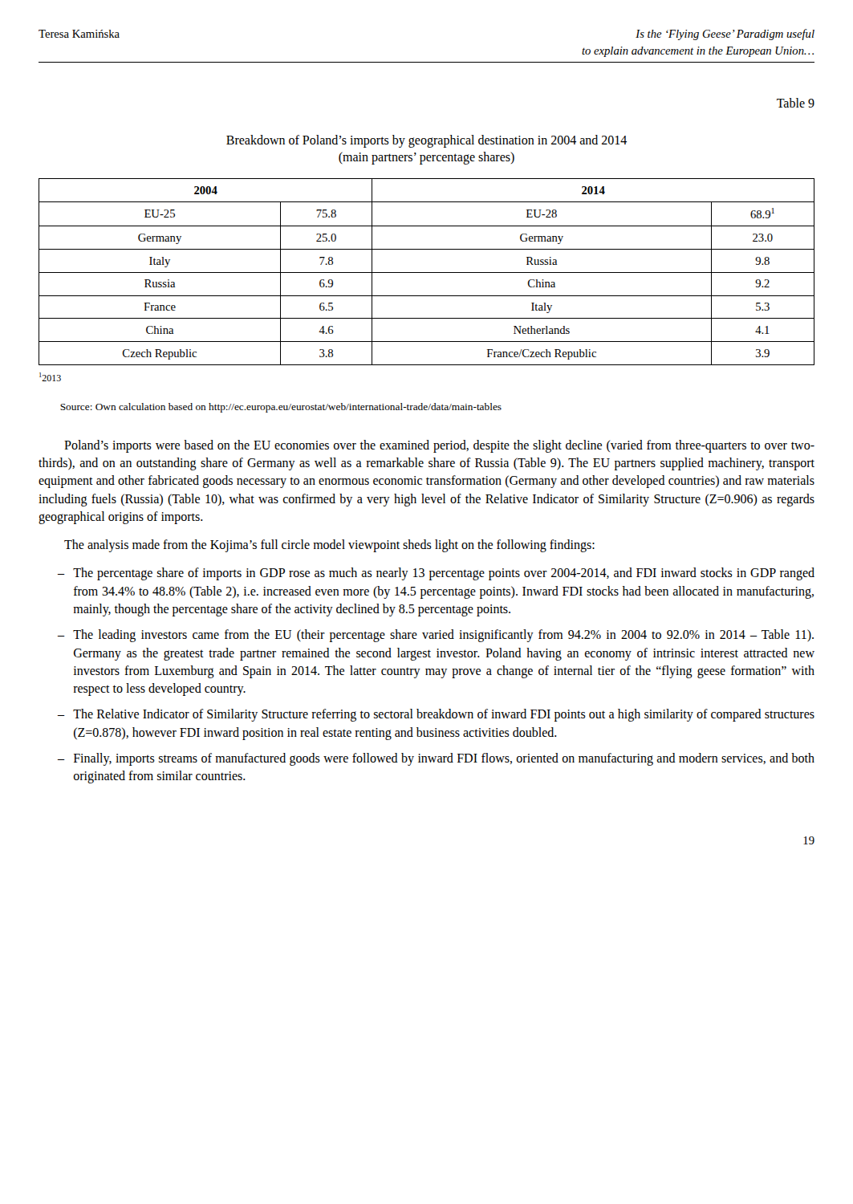Teresa Kamińska
Is the ‘Flying Geese’ Paradigm useful
to explain advancement in the European Union…
Table 9
Breakdown of Poland’s imports by geographical destination in 2004 and 2014
(main partners’ percentage shares)
| 2004 | 2014 |
| --- | --- |
| EU-25 | 75.8 | EU-28 | 68.9 1 |
| Germany | 25.0 | Germany | 23.0 |
| Italy | 7.8 | Russia | 9.8 |
| Russia | 6.9 | China | 9.2 |
| France | 6.5 | Italy | 5.3 |
| China | 4.6 | Netherlands | 4.1 |
| Czech Republic | 3.8 | France/Czech Republic | 3.9 |
12013
Source: Own calculation based on http://ec.europa.eu/eurostat/web/international-trade/data/main-tables
Poland’s imports were based on the EU economies over the examined period, despite the slight decline (varied from three-quarters to over two-thirds), and on an outstanding share of Germany as well as a remarkable share of Russia (Table 9). The EU partners supplied machinery, transport equipment and other fabricated goods necessary to an enormous economic transformation (Germany and other developed countries) and raw materials including fuels (Russia) (Table 10), what was confirmed by a very high level of the Relative Indicator of Similarity Structure (Z=0.906) as regards geographical origins of imports.
The analysis made from the Kojima’s full circle model viewpoint sheds light on the following findings:
The percentage share of imports in GDP rose as much as nearly 13 percentage points over 2004-2014, and FDI inward stocks in GDP ranged from 34.4% to 48.8% (Table 2), i.e. increased even more (by 14.5 percentage points). Inward FDI stocks had been allocated in manufacturing, mainly, though the percentage share of the activity declined by 8.5 percentage points.
The leading investors came from the EU (their percentage share varied insignificantly from 94.2% in 2004 to 92.0% in 2014 – Table 11). Germany as the greatest trade partner remained the second largest investor. Poland having an economy of intrinsic interest attracted new investors from Luxemburg and Spain in 2014. The latter country may prove a change of internal tier of the “flying geese formation” with respect to less developed country.
The Relative Indicator of Similarity Structure referring to sectoral breakdown of inward FDI points out a high similarity of compared structures (Z=0.878), however FDI inward position in real estate renting and business activities doubled.
Finally, imports streams of manufactured goods were followed by inward FDI flows, oriented on manufacturing and modern services, and both originated from similar countries.
19